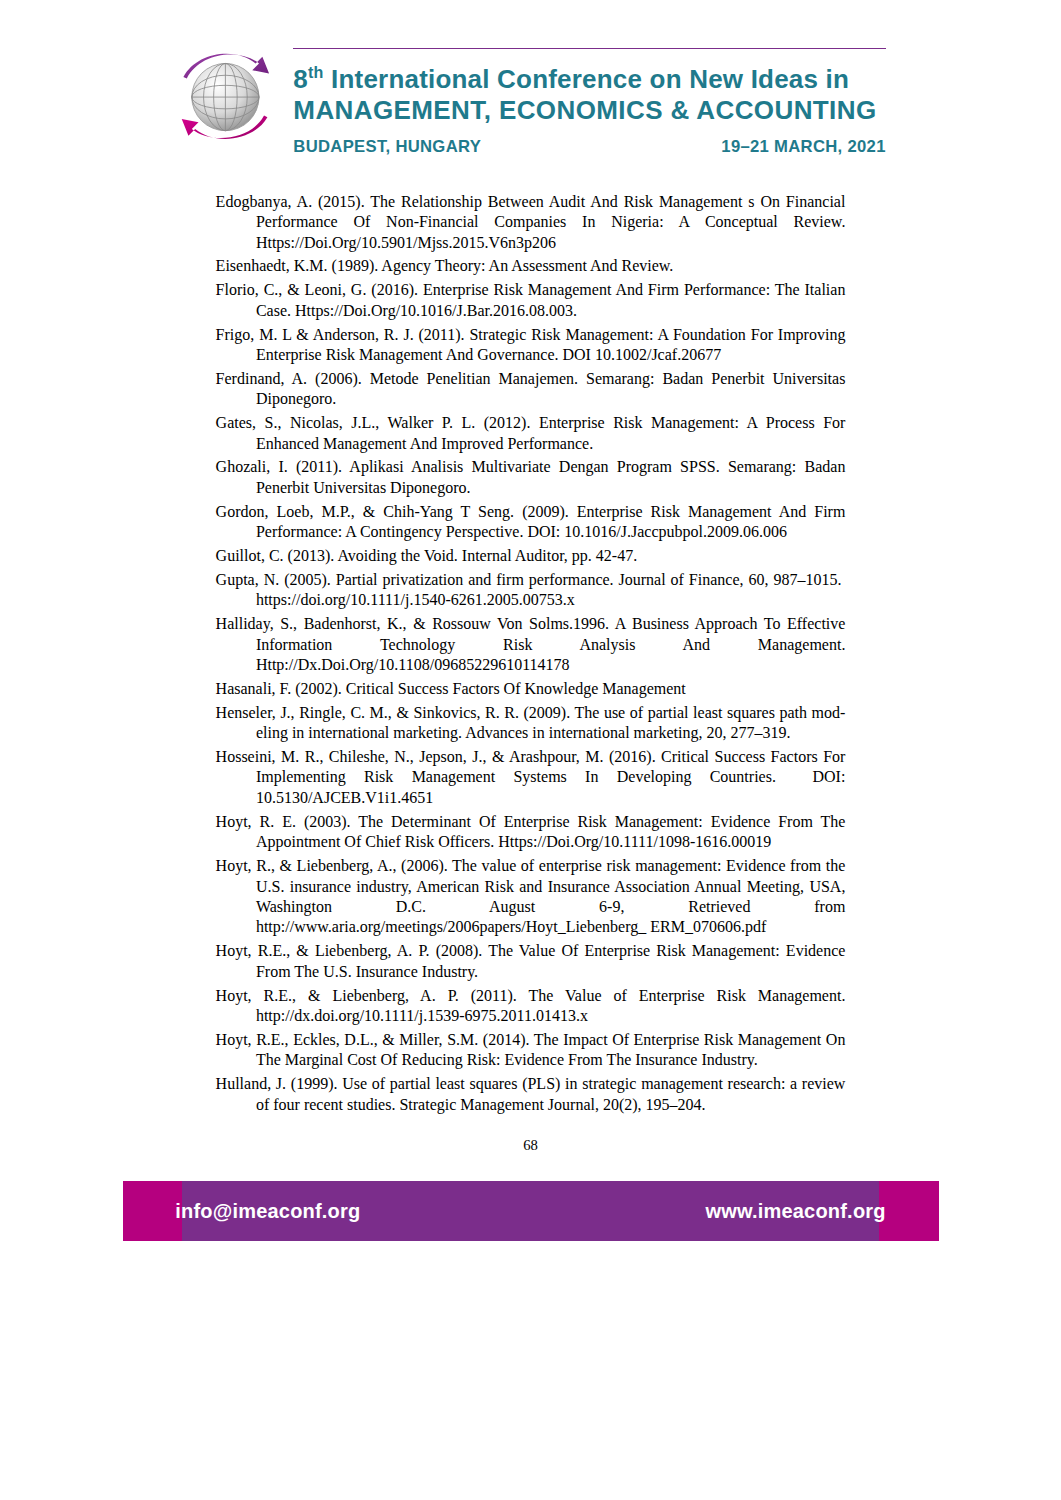8th International Conference on New Ideas in MANAGEMENT, ECONOMICS & ACCOUNTING
BUDAPEST, HUNGARY 19–21 MARCH, 2021
Edogbanya, A. (2015). The Relationship Between Audit And Risk Management s On Financial Performance Of Non-Financial Companies In Nigeria: A Conceptual Review. Https://Doi.Org/10.5901/Mjss.2015.V6n3p206
Eisenhaedt, K.M. (1989). Agency Theory: An Assessment And Review.
Florio, C., & Leoni, G. (2016). Enterprise Risk Management And Firm Performance: The Italian Case. Https://Doi.Org/10.1016/J.Bar.2016.08.003.
Frigo, M. L & Anderson, R. J. (2011). Strategic Risk Management: A Foundation For Improving Enterprise Risk Management And Governance. DOI 10.1002/Jcaf.20677
Ferdinand, A. (2006). Metode Penelitian Manajemen. Semarang: Badan Penerbit Universitas Diponegoro.
Gates, S., Nicolas, J.L., Walker P. L. (2012). Enterprise Risk Management: A Process For Enhanced Management And Improved Performance.
Ghozali, I. (2011). Aplikasi Analisis Multivariate Dengan Program SPSS. Semarang: Badan Penerbit Universitas Diponegoro.
Gordon, Loeb, M.P., & Chih-Yang T Seng. (2009). Enterprise Risk Management And Firm Performance: A Contingency Perspective. DOI: 10.1016/J.Jaccpubpol.2009.06.006
Guillot, C. (2013). Avoiding the Void. Internal Auditor, pp. 42-47.
Gupta, N. (2005). Partial privatization and firm performance. Journal of Finance, 60, 987–1015. https://doi.org/10.1111/j.1540-6261.2005.00753.x
Halliday, S., Badenhorst, K., & Rossouw Von Solms.1996. A Business Approach To Effective Information Technology Risk Analysis And Management. Http://Dx.Doi.Org/10.1108/09685229610114178
Hasanali, F. (2002). Critical Success Factors Of Knowledge Management
Henseler, J., Ringle, C. M., & Sinkovics, R. R. (2009). The use of partial least squares path modeling in international marketing. Advances in international marketing, 20, 277–319.
Hosseini, M. R., Chileshe, N., Jepson, J., & Arashpour, M. (2016). Critical Success Factors For Implementing Risk Management Systems In Developing Countries. DOI: 10.5130/AJCEB.V1i1.4651
Hoyt, R. E. (2003). The Determinant Of Enterprise Risk Management: Evidence From The Appointment Of Chief Risk Officers. Https://Doi.Org/10.1111/1098-1616.00019
Hoyt, R., & Liebenberg, A., (2006). The value of enterprise risk management: Evidence from the U.S. insurance industry, American Risk and Insurance Association Annual Meeting, USA, Washington D.C. August 6-9, Retrieved from http://www.aria.org/meetings/2006papers/Hoyt_Liebenberg_ ERM_070606.pdf
Hoyt, R.E., & Liebenberg, A. P. (2008). The Value Of Enterprise Risk Management: Evidence From The U.S. Insurance Industry.
Hoyt, R.E., & Liebenberg, A. P. (2011). The Value of Enterprise Risk Management. http://dx.doi.org/10.1111/j.1539-6975.2011.01413.x
Hoyt, R.E., Eckles, D.L., & Miller, S.M. (2014). The Impact Of Enterprise Risk Management On The Marginal Cost Of Reducing Risk: Evidence From The Insurance Industry.
Hulland, J. (1999). Use of partial least squares (PLS) in strategic management research: a review of four recent studies. Strategic Management Journal, 20(2), 195–204.
68
info@imeaconf.org www.imeaconf.org